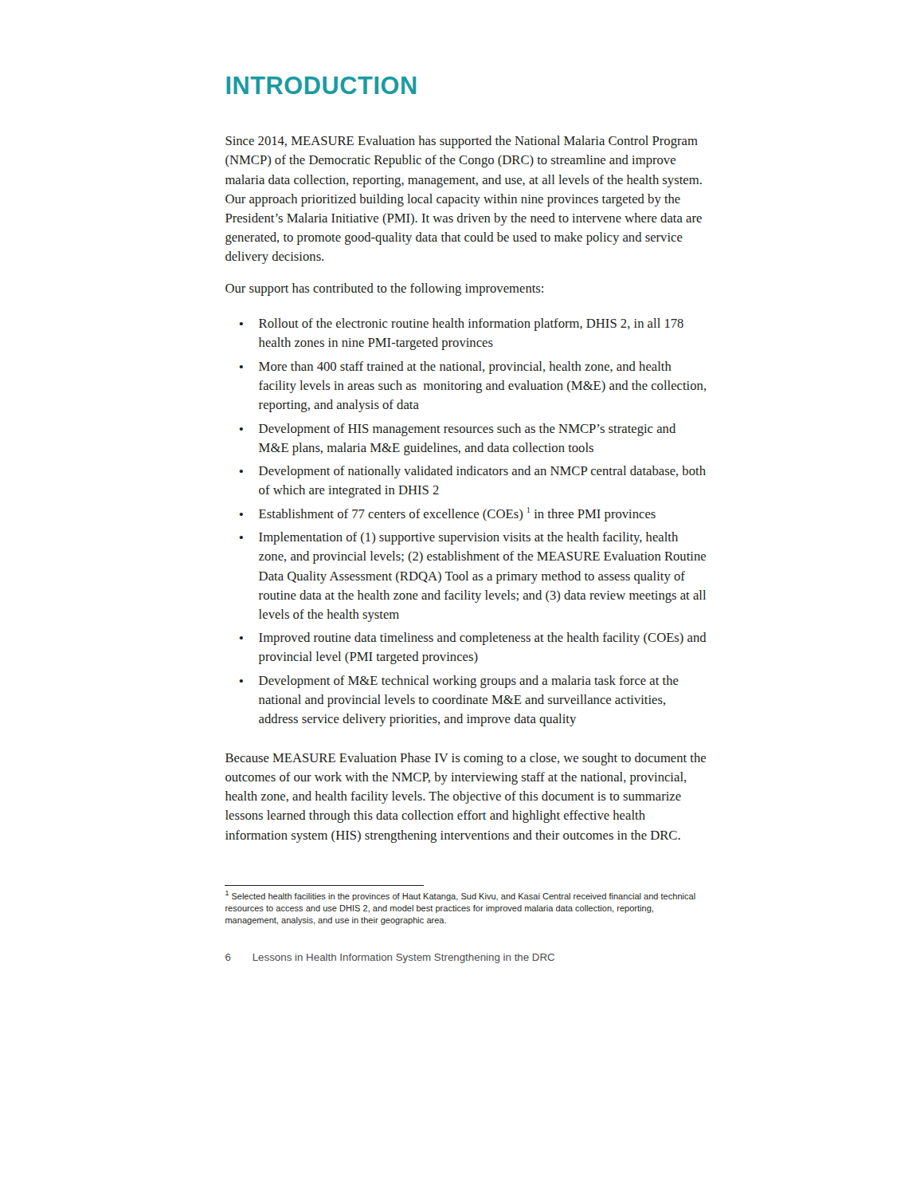INTRODUCTION
Since 2014, MEASURE Evaluation has supported the National Malaria Control Program (NMCP) of the Democratic Republic of the Congo (DRC) to streamline and improve malaria data collection, reporting, management, and use, at all levels of the health system. Our approach prioritized building local capacity within nine provinces targeted by the President’s Malaria Initiative (PMI). It was driven by the need to intervene where data are generated, to promote good-quality data that could be used to make policy and service delivery decisions.
Our support has contributed to the following improvements:
Rollout of the electronic routine health information platform, DHIS 2, in all 178 health zones in nine PMI-targeted provinces
More than 400 staff trained at the national, provincial, health zone, and health facility levels in areas such as monitoring and evaluation (M&E) and the collection, reporting, and analysis of data
Development of HIS management resources such as the NMCP’s strategic and M&E plans, malaria M&E guidelines, and data collection tools
Development of nationally validated indicators and an NMCP central database, both of which are integrated in DHIS 2
Establishment of 77 centers of excellence (COEs) 1 in three PMI provinces
Implementation of (1) supportive supervision visits at the health facility, health zone, and provincial levels; (2) establishment of the MEASURE Evaluation Routine Data Quality Assessment (RDQA) Tool as a primary method to assess quality of routine data at the health zone and facility levels; and (3) data review meetings at all levels of the health system
Improved routine data timeliness and completeness at the health facility (COEs) and provincial level (PMI targeted provinces)
Development of M&E technical working groups and a malaria task force at the national and provincial levels to coordinate M&E and surveillance activities, address service delivery priorities, and improve data quality
Because MEASURE Evaluation Phase IV is coming to a close, we sought to document the outcomes of our work with the NMCP, by interviewing staff at the national, provincial, health zone, and health facility levels. The objective of this document is to summarize lessons learned through this data collection effort and highlight effective health information system (HIS) strengthening interventions and their outcomes in the DRC.
1 Selected health facilities in the provinces of Haut Katanga, Sud Kivu, and Kasai Central received financial and technical resources to access and use DHIS 2, and model best practices for improved malaria data collection, reporting, management, analysis, and use in their geographic area.
6 Lessons in Health Information System Strengthening in the DRC